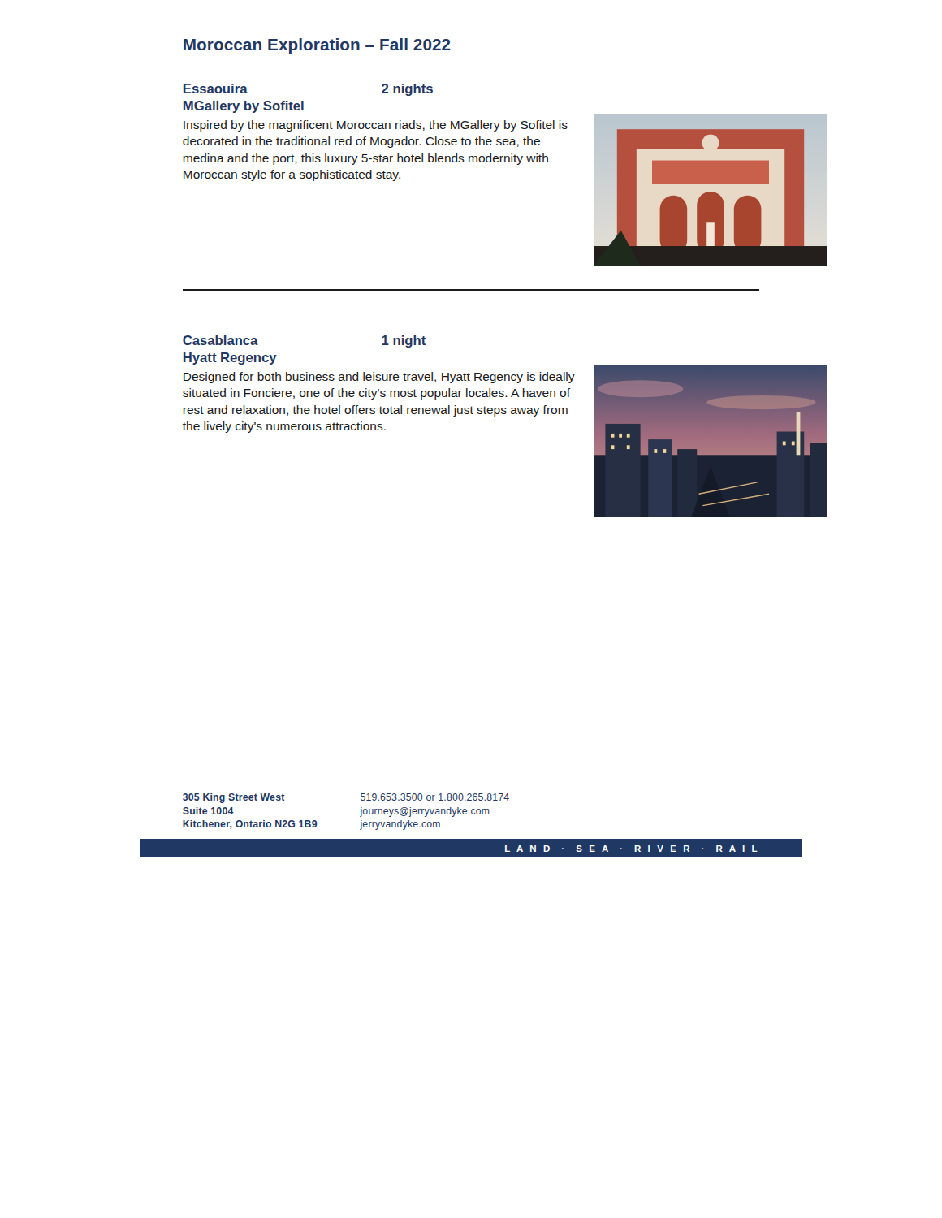Moroccan Exploration – Fall 2022
Essaouira 2 nights
MGallery by Sofitel
Inspired by the magnificent Moroccan riads, the MGallery by Sofitel is decorated in the traditional red of Mogador. Close to the sea, the medina and the port, this luxury 5-star hotel blends modernity with Moroccan style for a sophisticated stay.
Casablanca 1 night
Hyatt Regency
Designed for both business and leisure travel, Hyatt Regency is ideally situated in Fonciere, one of the city's most popular locales. A haven of rest and relaxation, the hotel offers total renewal just steps away from the lively city's numerous attractions.
305 King Street West Suite 1004 Kitchener, Ontario N2G 1B9
519.653.3500 or 1.800.265.8174 journeys@jerryvandyke.com jerryvandyke.com
L A N D · S E A · R I V E R · R A I L